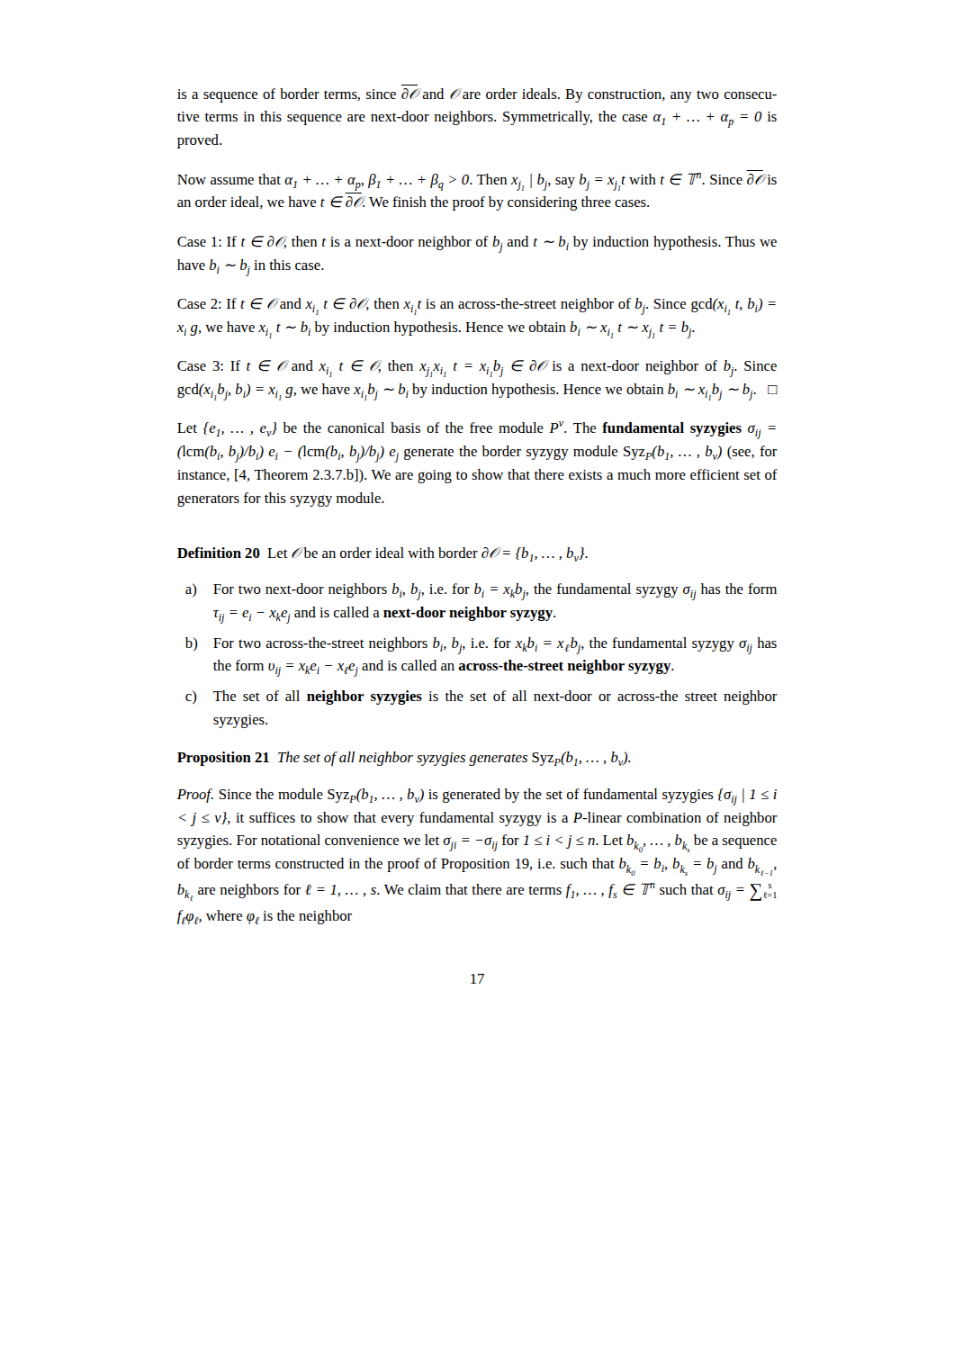is a sequence of border terms, since ∂𝒪 and 𝒪 are order ideals. By construction, any two consecutive terms in this sequence are next-door neighbors. Symmetrically, the case α1 + … + αp = 0 is proved.
Now assume that α1 + … + αp, β1 + … + βq > 0. Then xj1 | bj, say bj = xj1t with t ∈ 𝕋n. Since ∂𝒪 is an order ideal, we have t ∈ ∂𝒪. We finish the proof by considering three cases.
Case 1: If t ∈ ∂𝒪, then t is a next-door neighbor of bj and t ∼ bi by induction hypothesis. Thus we have bi ∼ bj in this case.
Case 2: If t ∈ 𝒪 and xi1 t ∈ ∂𝒪, then xi1t is an across-the-street neighbor of bj. Since gcd(xi1 t, bi) = xi g, we have xi1 t ∼ bi by induction hypothesis. Hence we obtain bi ∼ xi1 t ∼ xj1 t = bj.
Case 3: If t ∈ 𝒪 and xi1 t ∈ 𝒪, then xj1xi1 t = xi1bj ∈ ∂𝒪 is a next-door neighbor of bj. Since gcd(xi1bj, bi) = xi1 g, we have xi1bj ∼ bi by induction hypothesis. Hence we obtain bi ∼ xi1bj ∼ bj.□
Let {e1, … , eν} be the canonical basis of the free module Pν. The fundamental syzygies σij = (lcm(bi, bj)/bi) ei − (lcm(bi, bj)/bj) ej generate the border syzygy module SyzP(b1, … , bν) (see, for instance, [4, Theorem 2.3.7.b]). We are going to show that there exists a much more efficient set of generators for this syzygy module.
Definition 20 Let 𝒪 be an order ideal with border ∂𝒪 = {b1, … , bν}.
a) For two next-door neighbors bi, bj, i.e. for bi = xkbj, the fundamental syzygy σij has the form τij = ei − xkej and is called a next-door neighbor syzygy.
b) For two across-the-street neighbors bi, bj, i.e. for xkbi = xℓbj, the fundamental syzygy σij has the form υij = xkei − xℓej and is called an across-the-street neighbor syzygy.
c) The set of all neighbor syzygies is the set of all next-door or across-the street neighbor syzygies.
Proposition 21 The set of all neighbor syzygies generates SyzP(b1, … , bν).
Proof. Since the module SyzP(b1, … , bν) is generated by the set of fundamental syzygies {σij | 1 ≤ i < j ≤ ν}, it suffices to show that every fundamental syzygy is a P-linear combination of neighbor syzygies. For notational convenience we let σji = −σij for 1 ≤ i < j ≤ n. Let bk0, … , bks be a sequence of border terms constructed in the proof of Proposition 19, i.e. such that bk0 = bi, bks = bj and bkℓ−1, bkℓ are neighbors for ℓ = 1, … , s. We claim that there are terms f1, … , fs ∈ 𝕋n such that σij = ∑s
ℓ=1 fℓφℓ, where φℓ is the neighbor
17